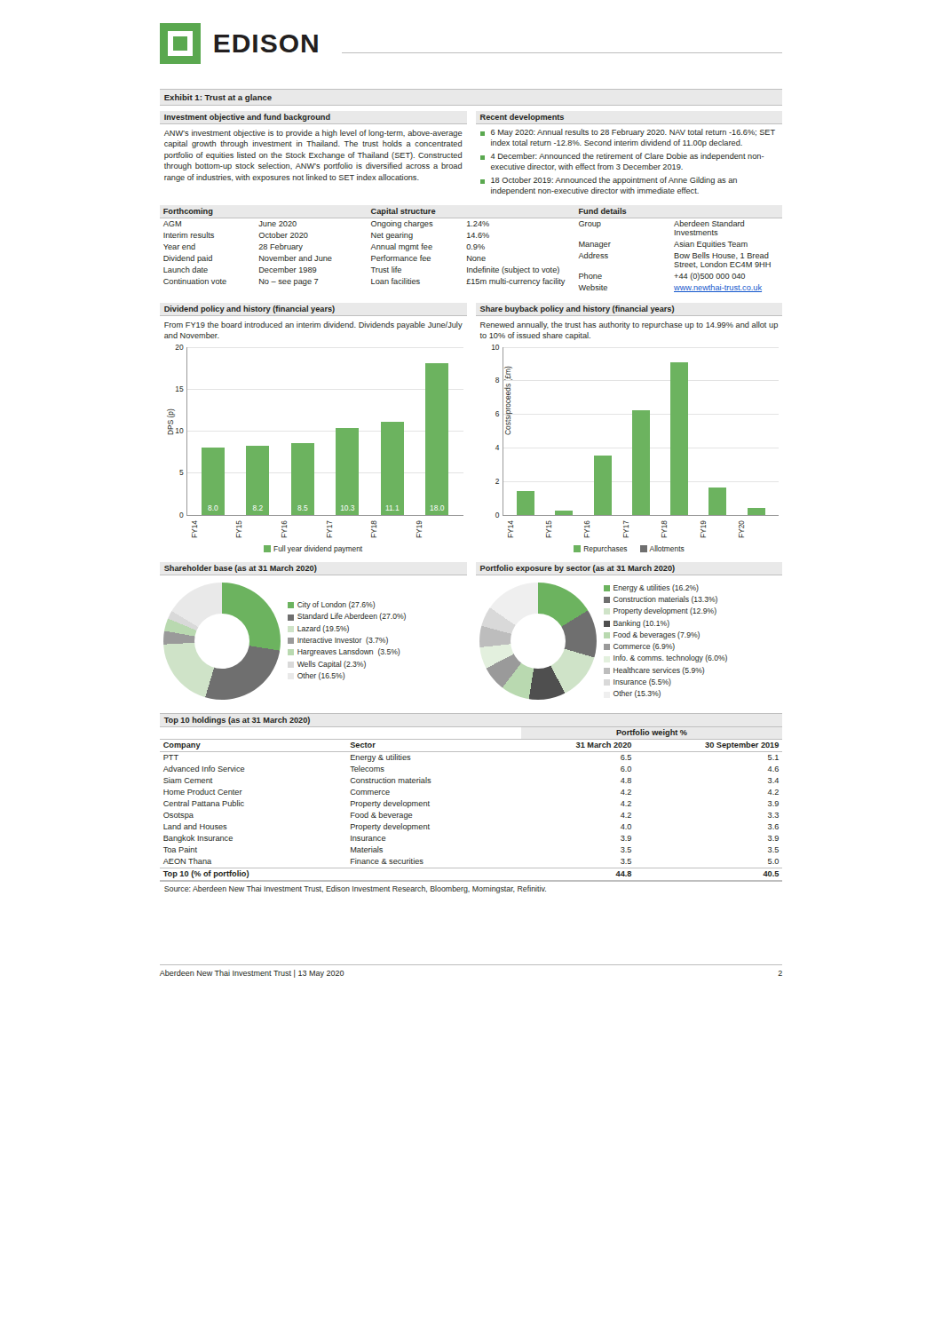EDISON
Exhibit 1: Trust at a glance
Investment objective and fund background
ANW’s investment objective is to provide a high level of long-term, above-average capital growth through investment in Thailand. The trust holds a concentrated portfolio of equities listed on the Stock Exchange of Thailand (SET). Constructed through bottom-up stock selection, ANW’s portfolio is diversified across a broad range of industries, with exposures not linked to SET index allocations.
Recent developments
6 May 2020: Annual results to 28 February 2020. NAV total return -16.6%; SET index total return -12.8%. Second interim dividend of 11.00p declared.
4 December: Announced the retirement of Clare Dobie as independent non-executive director, with effect from 3 December 2019.
18 October 2019: Announced the appointment of Anne Gilding as an independent non-executive director with immediate effect.
| Forthcoming |
| --- |
| AGM | June 2020 |
| Interim results | October 2020 |
| Year end | 28 February |
| Dividend paid | November and June |
| Launch date | December 1989 |
| Continuation vote | No – see page 7 |
| Capital structure |
| --- |
| Ongoing charges | 1.24% |
| Net gearing | 14.6% |
| Annual mgmt fee | 0.9% |
| Performance fee | None |
| Trust life | Indefinite (subject to vote) |
| Loan facilities | £15m multi-currency facility |
| Fund details |
| --- |
| Group | Aberdeen Standard Investments |
| Manager | Asian Equities Team |
| Address | Bow Bells House, 1 Bread Street, London EC4M 9HH |
| Phone | +44 (0)500 000 040 |
| Website | www.newthai-trust.co.uk |
Dividend policy and history (financial years)
From FY19 the board introduced an interim dividend. Dividends payable June/July and November.
DPS (p)
20 15 10 5 0
8.0
8.2
8.5
10.3
11.1
18.0
FY14 FY15 FY16 FY17 FY18 FY19
Full year dividend payment
Share buyback policy and history (financial years)
Renewed annually, the trust has authority to repurchase up to 14.99% and allot up to 10% of issued share capital.
Costs/proceeds (£m)
10 8 6 4 2 0
FY14 FY15 FY16 FY17 FY18 FY19 FY20
Repurchases Allotments
Shareholder base (as at 31 March 2020)
City of London (27.6%)
Standard Life Aberdeen (27.0%)
Lazard (19.5%)
Interactive Investor (3.7%)
Hargreaves Lansdown (3.5%)
Wells Capital (2.3%)
Other (16.5%)
Portfolio exposure by sector (as at 31 March 2020)
Energy & utilities (16.2%)
Construction materials (13.3%)
Property development (12.9%)
Banking (10.1%)
Food & beverages (7.9%)
Commerce (6.9%)
Info. & comms. technology (6.0%)
Healthcare services (5.9%)
Insurance (5.5%)
Other (15.3%)
Top 10 holdings (as at 31 March 2020)
| | | Portfolio weight % |
| --- | --- | --- |
| Company | Sector | 31 March 2020 | 30 September 2019 |
| PTT | Energy & utilities | 6.5 | 5.1 |
| Advanced Info Service | Telecoms | 6.0 | 4.6 |
| Siam Cement | Construction materials | 4.8 | 3.4 |
| Home Product Center | Commerce | 4.2 | 4.2 |
| Central Pattana Public | Property development | 4.2 | 3.9 |
| Osotspa | Food & beverage | 4.2 | 3.3 |
| Land and Houses | Property development | 4.0 | 3.6 |
| Bangkok Insurance | Insurance | 3.9 | 3.9 |
| Toa Paint | Materials | 3.5 | 3.5 |
| AEON Thana | Finance & securities | 3.5 | 5.0 |
| Top 10 (% of portfolio) | | 44.8 | 40.5 |
Source: Aberdeen New Thai Investment Trust, Edison Investment Research, Bloomberg, Morningstar, Refinitiv.
Aberdeen New Thai Investment Trust | 13 May 2020
2